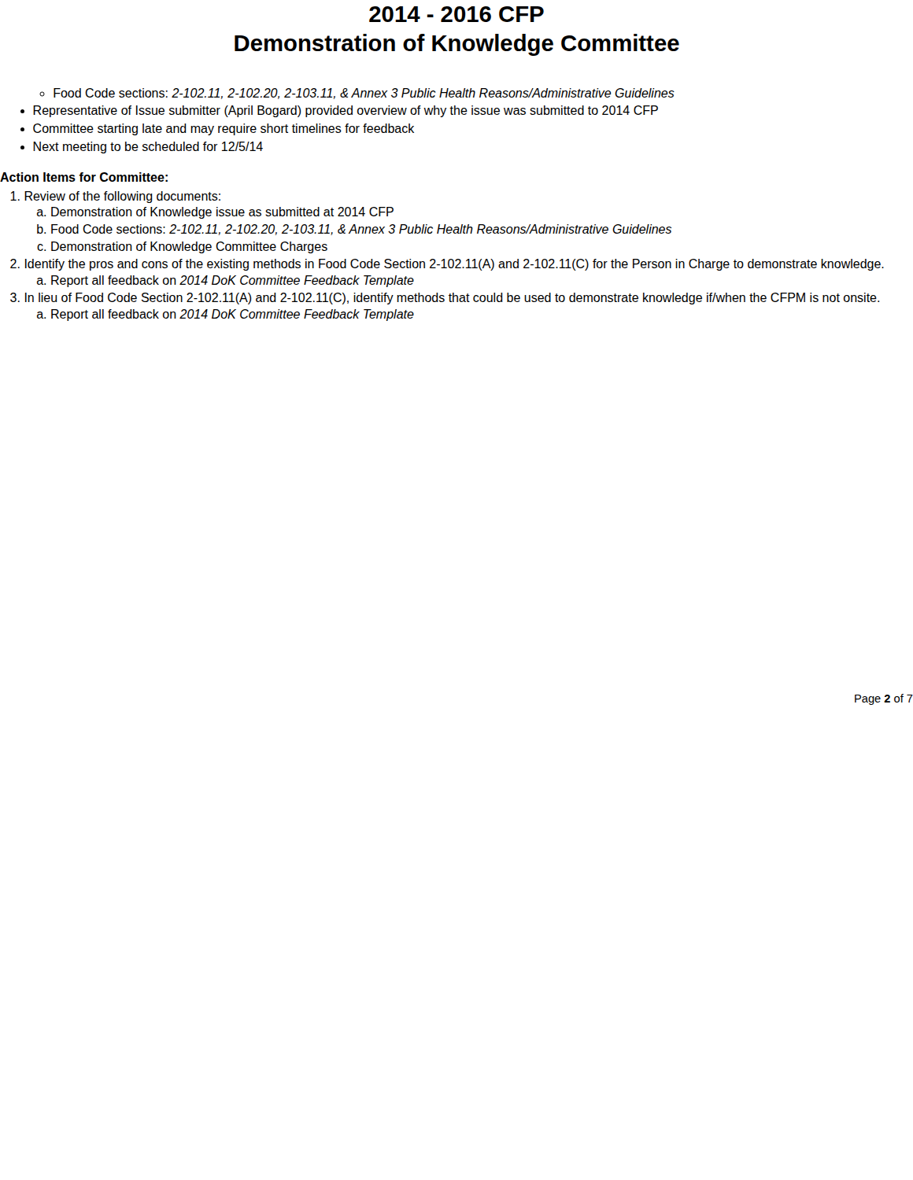2014 - 2016 CFP
Demonstration of Knowledge Committee
Food Code sections: 2-102.11, 2-102.20, 2-103.11, & Annex 3 Public Health Reasons/Administrative Guidelines
Representative of Issue submitter (April Bogard) provided overview of why the issue was submitted to 2014 CFP
Committee starting late and may require short timelines for feedback
Next meeting to be scheduled for 12/5/14
Action Items for Committee:
Review of the following documents:
Demonstration of Knowledge issue as submitted at 2014 CFP
Food Code sections: 2-102.11, 2-102.20, 2-103.11, & Annex 3 Public Health Reasons/Administrative Guidelines
Demonstration of Knowledge Committee Charges
Identify the pros and cons of the existing methods in Food Code Section 2-102.11(A) and 2-102.11(C) for the Person in Charge to demonstrate knowledge.
Report all feedback on 2014 DoK Committee Feedback Template
In lieu of Food Code Section 2-102.11(A) and 2-102.11(C), identify methods that could be used to demonstrate knowledge if/when the CFPM is not onsite.
Report all feedback on 2014 DoK Committee Feedback Template
Page 2 of 7